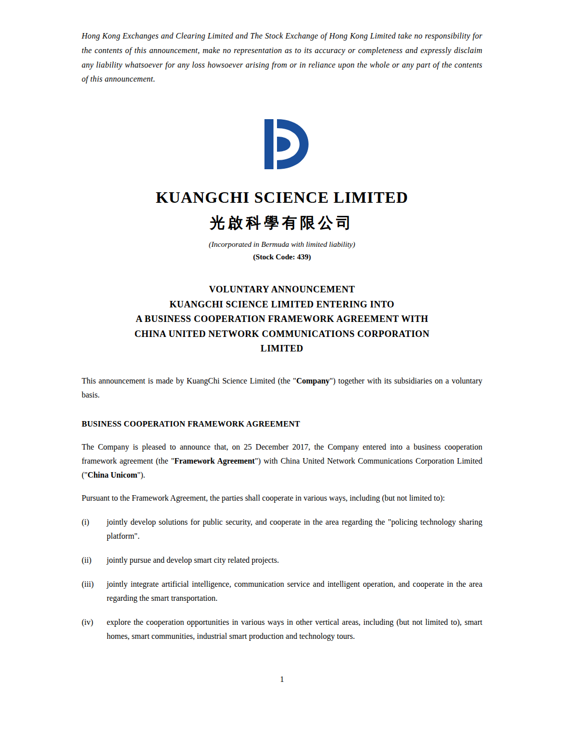Hong Kong Exchanges and Clearing Limited and The Stock Exchange of Hong Kong Limited take no responsibility for the contents of this announcement, make no representation as to its accuracy or completeness and expressly disclaim any liability whatsoever for any loss howsoever arising from or in reliance upon the whole or any part of the contents of this announcement.
KUANGCHI SCIENCE LIMITED
光啟科學有限公司
(Incorporated in Bermuda with limited liability)
(Stock Code: 439)
VOLUNTARY ANNOUNCEMENT
KUANGCHI SCIENCE LIMITED ENTERING INTO
A BUSINESS COOPERATION FRAMEWORK AGREEMENT WITH
CHINA UNITED NETWORK COMMUNICATIONS CORPORATION
LIMITED
This announcement is made by KuangChi Science Limited (the "Company") together with its subsidiaries on a voluntary basis.
BUSINESS COOPERATION FRAMEWORK AGREEMENT
The Company is pleased to announce that, on 25 December 2017, the Company entered into a business cooperation framework agreement (the "Framework Agreement") with China United Network Communications Corporation Limited ("China Unicom").
Pursuant to the Framework Agreement, the parties shall cooperate in various ways, including (but not limited to):
jointly develop solutions for public security, and cooperate in the area regarding the "policing technology sharing platform".
jointly pursue and develop smart city related projects.
jointly integrate artificial intelligence, communication service and intelligent operation, and cooperate in the area regarding the smart transportation.
explore the cooperation opportunities in various ways in other vertical areas, including (but not limited to), smart homes, smart communities, industrial smart production and technology tours.
1